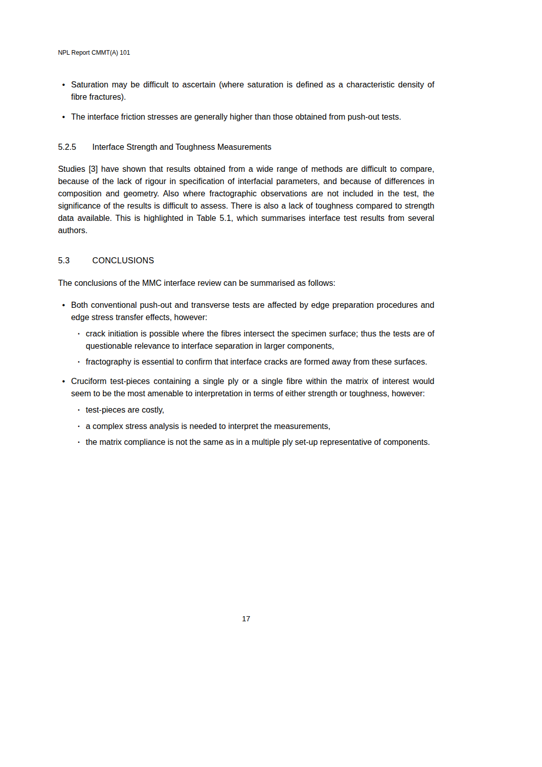NPL Report CMMT(A) 101
Saturation may be difficult to ascertain (where saturation is defined as a characteristic density of fibre fractures).
The interface friction stresses are generally higher than those obtained from push-out tests.
5.2.5 Interface Strength and Toughness Measurements
Studies [3] have shown that results obtained from a wide range of methods are difficult to compare, because of the lack of rigour in specification of interfacial parameters, and because of differences in composition and geometry. Also where fractographic observations are not included in the test, the significance of the results is difficult to assess. There is also a lack of toughness compared to strength data available. This is highlighted in Table 5.1, which summarises interface test results from several authors.
5.3 CONCLUSIONS
The conclusions of the MMC interface review can be summarised as follows:
Both conventional push-out and transverse tests are affected by edge preparation procedures and edge stress transfer effects, however:
crack initiation is possible where the fibres intersect the specimen surface; thus the tests are of questionable relevance to interface separation in larger components,
fractography is essential to confirm that interface cracks are formed away from these surfaces.
Cruciform test-pieces containing a single ply or a single fibre within the matrix of interest would seem to be the most amenable to interpretation in terms of either strength or toughness, however:
test-pieces are costly,
a complex stress analysis is needed to interpret the measurements,
the matrix compliance is not the same as in a multiple ply set-up representative of components.
17